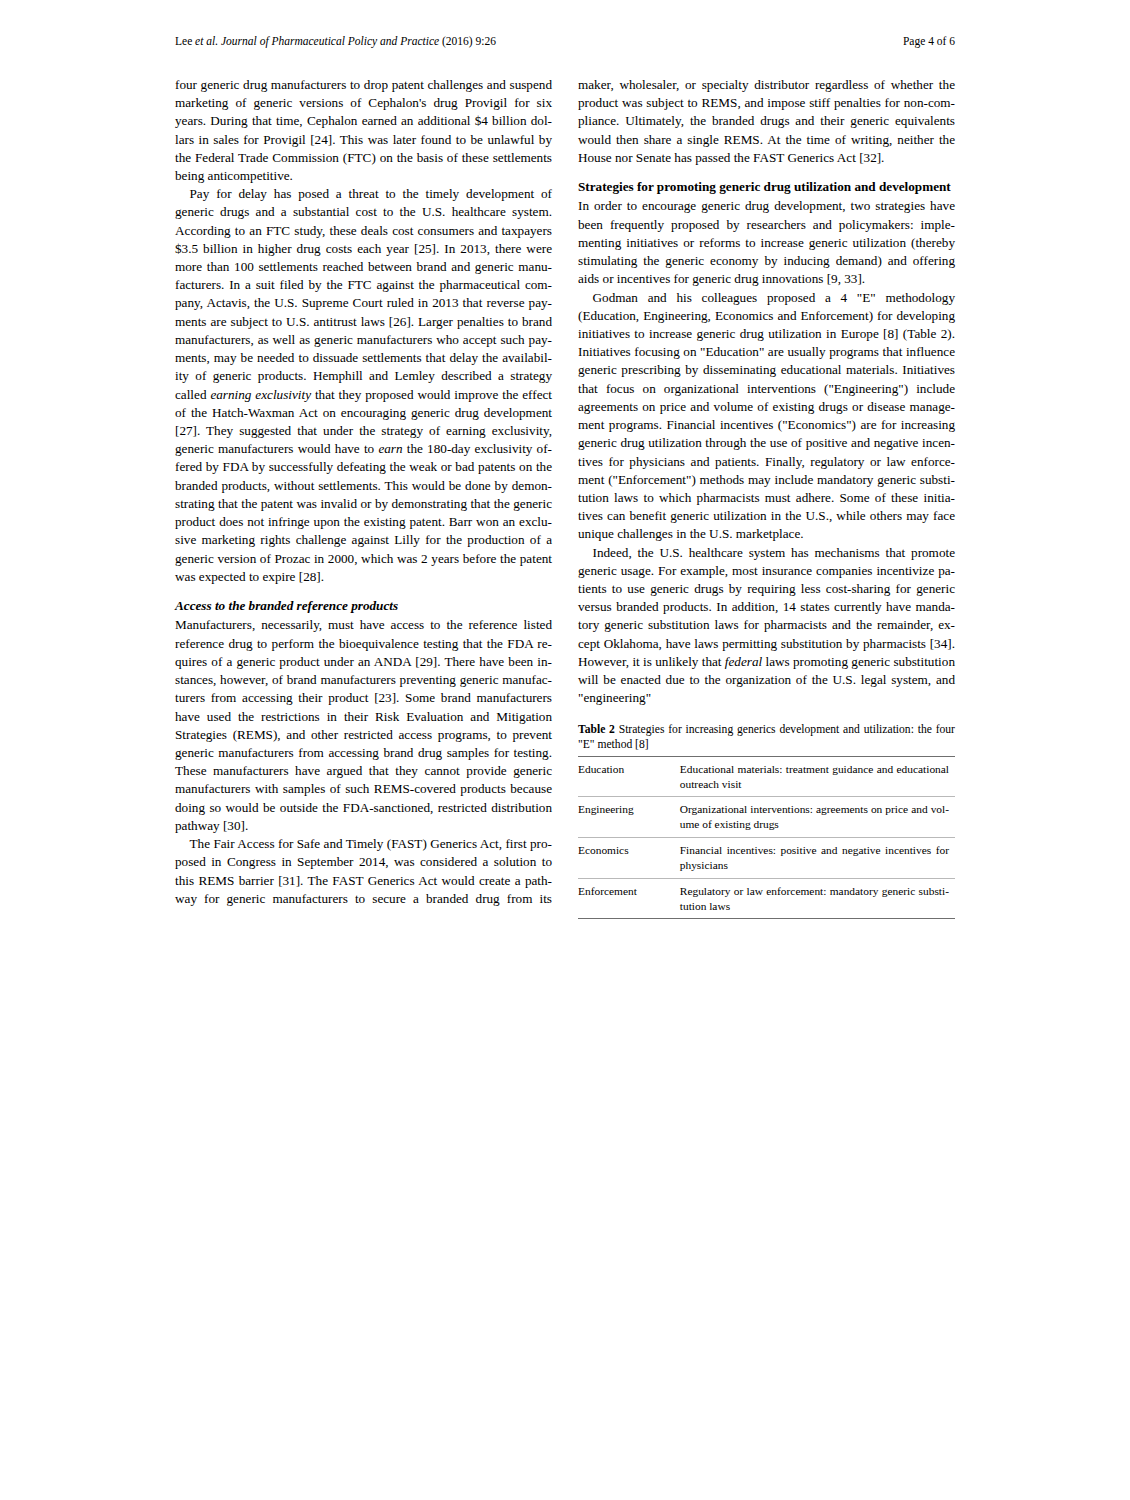Lee et al. Journal of Pharmaceutical Policy and Practice (2016) 9:26
Page 4 of 6
four generic drug manufacturers to drop patent challenges and suspend marketing of generic versions of Cephalon's drug Provigil for six years. During that time, Cephalon earned an additional $4 billion dollars in sales for Provigil [24]. This was later found to be unlawful by the Federal Trade Commission (FTC) on the basis of these settlements being anticompetitive.
Pay for delay has posed a threat to the timely development of generic drugs and a substantial cost to the U.S. healthcare system. According to an FTC study, these deals cost consumers and taxpayers $3.5 billion in higher drug costs each year [25]. In 2013, there were more than 100 settlements reached between brand and generic manufacturers. In a suit filed by the FTC against the pharmaceutical company, Actavis, the U.S. Supreme Court ruled in 2013 that reverse payments are subject to U.S. antitrust laws [26]. Larger penalties to brand manufacturers, as well as generic manufacturers who accept such payments, may be needed to dissuade settlements that delay the availability of generic products. Hemphill and Lemley described a strategy called earning exclusivity that they proposed would improve the effect of the Hatch-Waxman Act on encouraging generic drug development [27]. They suggested that under the strategy of earning exclusivity, generic manufacturers would have to earn the 180-day exclusivity offered by FDA by successfully defeating the weak or bad patents on the branded products, without settlements. This would be done by demonstrating that the patent was invalid or by demonstrating that the generic product does not infringe upon the existing patent. Barr won an exclusive marketing rights challenge against Lilly for the production of a generic version of Prozac in 2000, which was 2 years before the patent was expected to expire [28].
Access to the branded reference products
Manufacturers, necessarily, must have access to the reference listed reference drug to perform the bioequivalence testing that the FDA requires of a generic product under an ANDA [29]. There have been instances, however, of brand manufacturers preventing generic manufacturers from accessing their product [23]. Some brand manufacturers have used the restrictions in their Risk Evaluation and Mitigation Strategies (REMS), and other restricted access programs, to prevent generic manufacturers from accessing brand drug samples for testing. These manufacturers have argued that they cannot provide generic manufacturers with samples of such REMS-covered products because doing so would be outside the FDA-sanctioned, restricted distribution pathway [30].
The Fair Access for Safe and Timely (FAST) Generics Act, first proposed in Congress in September 2014, was considered a solution to this REMS barrier [31]. The FAST Generics Act would create a pathway for generic manufacturers to secure a branded drug from its maker, wholesaler, or specialty distributor regardless of whether the product was subject to REMS, and impose stiff penalties for non-compliance. Ultimately, the branded drugs and their generic equivalents would then share a single REMS. At the time of writing, neither the House nor Senate has passed the FAST Generics Act [32].
Strategies for promoting generic drug utilization and development
In order to encourage generic drug development, two strategies have been frequently proposed by researchers and policymakers: implementing initiatives or reforms to increase generic utilization (thereby stimulating the generic economy by inducing demand) and offering aids or incentives for generic drug innovations [9, 33].
Godman and his colleagues proposed a 4 "E" methodology (Education, Engineering, Economics and Enforcement) for developing initiatives to increase generic drug utilization in Europe [8] (Table 2). Initiatives focusing on "Education" are usually programs that influence generic prescribing by disseminating educational materials. Initiatives that focus on organizational interventions ("Engineering") include agreements on price and volume of existing drugs or disease management programs. Financial incentives ("Economics") are for increasing generic drug utilization through the use of positive and negative incentives for physicians and patients. Finally, regulatory or law enforcement ("Enforcement") methods may include mandatory generic substitution laws to which pharmacists must adhere. Some of these initiatives can benefit generic utilization in the U.S., while others may face unique challenges in the U.S. marketplace.
Indeed, the U.S. healthcare system has mechanisms that promote generic usage. For example, most insurance companies incentivize patients to use generic drugs by requiring less cost-sharing for generic versus branded products. In addition, 14 states currently have mandatory generic substitution laws for pharmacists and the remainder, except Oklahoma, have laws permitting substitution by pharmacists [34]. However, it is unlikely that federal laws promoting generic substitution will be enacted due to the organization of the U.S. legal system, and "engineering"
Table 2 Strategies for increasing generics development and utilization: the four "E" method [8]
| Education | Educational materials: treatment guidance and educational outreach visit |
| Engineering | Organizational interventions: agreements on price and volume of existing drugs |
| Economics | Financial incentives: positive and negative incentives for physicians |
| Enforcement | Regulatory or law enforcement: mandatory generic substitution laws |